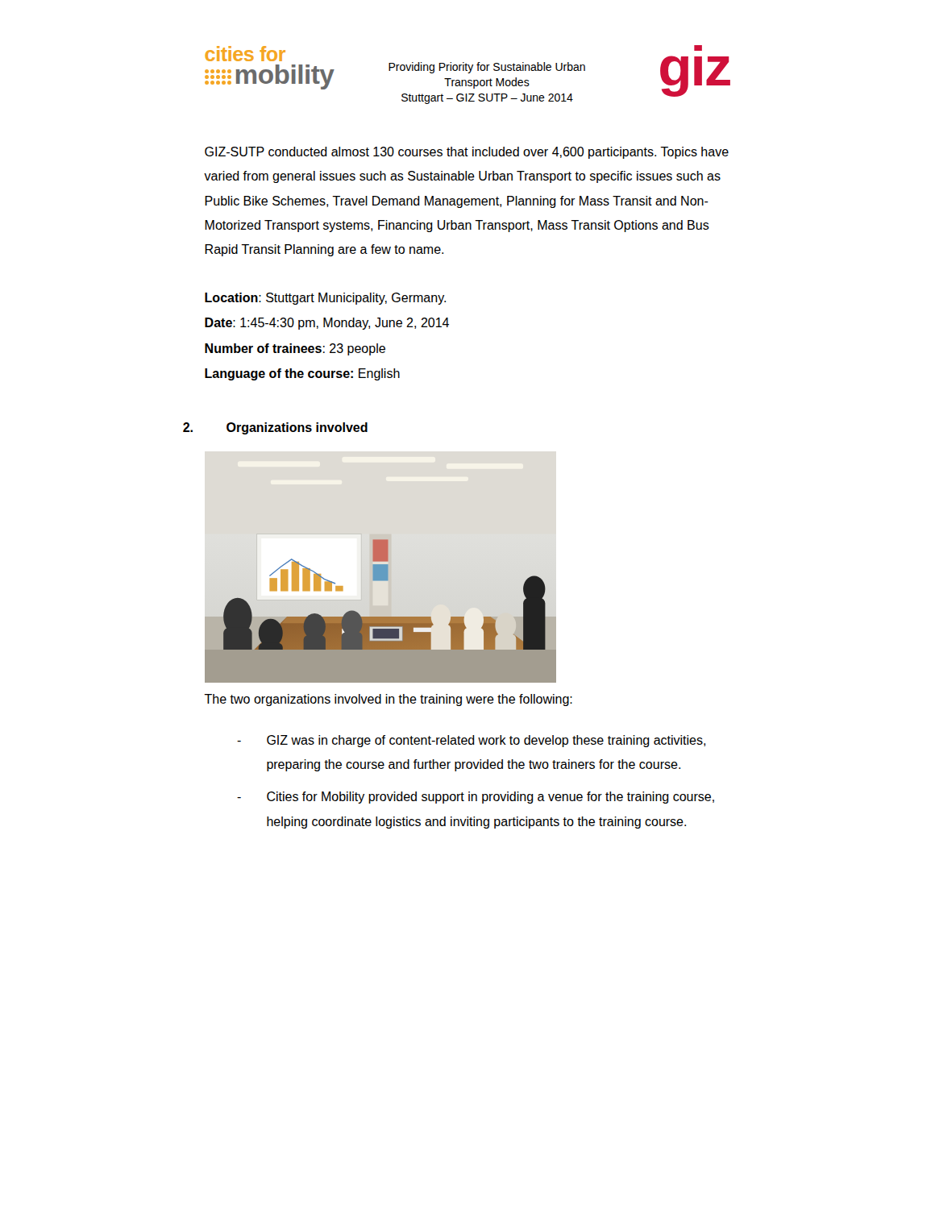cities for
mobility
Providing Priority for Sustainable Urban Transport Modes
Stuttgart – GIZ SUTP – June 2014
giz
GIZ-SUTP conducted almost 130 courses that included over 4,600 participants. Topics have varied from general issues such as Sustainable Urban Transport to specific issues such as Public Bike Schemes, Travel Demand Management, Planning for Mass Transit and Non-Motorized Transport systems, Financing Urban Transport, Mass Transit Options and Bus Rapid Transit Planning are a few to name.
Location: Stuttgart Municipality, Germany.
Date: 1:45-4:30 pm, Monday, June 2, 2014
Number of trainees: 23 people
Language of the course: English
2. Organizations involved
The two organizations involved in the training were the following:
GIZ was in charge of content-related work to develop these training activities, preparing the course and further provided the two trainers for the course.
Cities for Mobility provided support in providing a venue for the training course, helping coordinate logistics and inviting participants to the training course.